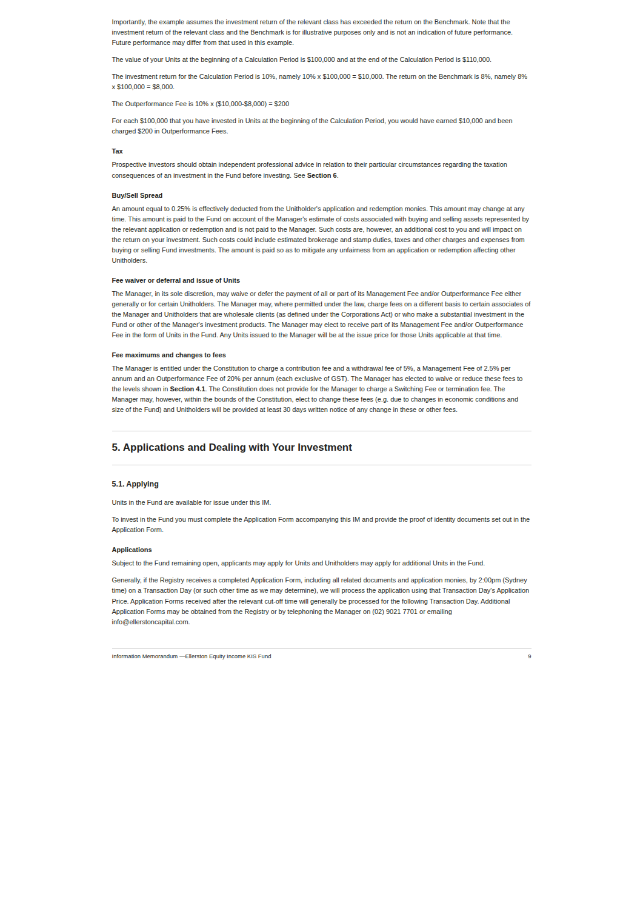Importantly, the example assumes the investment return of the relevant class has exceeded the return on the Benchmark. Note that the investment return of the relevant class and the Benchmark is for illustrative purposes only and is not an indication of future performance. Future performance may differ from that used in this example.
The value of your Units at the beginning of a Calculation Period is $100,000 and at the end of the Calculation Period is $110,000.
The investment return for the Calculation Period is 10%, namely 10% x $100,000 = $10,000. The return on the Benchmark is 8%, namely 8% x $100,000 = $8,000.
The Outperformance Fee is 10% x ($10,000-$8,000) = $200
For each $100,000 that you have invested in Units at the beginning of the Calculation Period, you would have earned $10,000 and been charged $200 in Outperformance Fees.
Tax
Prospective investors should obtain independent professional advice in relation to their particular circumstances regarding the taxation consequences of an investment in the Fund before investing. See Section 6.
Buy/Sell Spread
An amount equal to 0.25% is effectively deducted from the Unitholder's application and redemption monies. This amount may change at any time. This amount is paid to the Fund on account of the Manager's estimate of costs associated with buying and selling assets represented by the relevant application or redemption and is not paid to the Manager. Such costs are, however, an additional cost to you and will impact on the return on your investment. Such costs could include estimated brokerage and stamp duties, taxes and other charges and expenses from buying or selling Fund investments. The amount is paid so as to mitigate any unfairness from an application or redemption affecting other Unitholders.
Fee waiver or deferral and issue of Units
The Manager, in its sole discretion, may waive or defer the payment of all or part of its Management Fee and/or Outperformance Fee either generally or for certain Unitholders. The Manager may, where permitted under the law, charge fees on a different basis to certain associates of the Manager and Unitholders that are wholesale clients (as defined under the Corporations Act) or who make a substantial investment in the Fund or other of the Manager's investment products. The Manager may elect to receive part of its Management Fee and/or Outperformance Fee in the form of Units in the Fund. Any Units issued to the Manager will be at the issue price for those Units applicable at that time.
Fee maximums and changes to fees
The Manager is entitled under the Constitution to charge a contribution fee and a withdrawal fee of 5%, a Management Fee of 2.5% per annum and an Outperformance Fee of 20% per annum (each exclusive of GST). The Manager has elected to waive or reduce these fees to the levels shown in Section 4.1. The Constitution does not provide for the Manager to charge a Switching Fee or termination fee. The Manager may, however, within the bounds of the Constitution, elect to change these fees (e.g. due to changes in economic conditions and size of the Fund) and Unitholders will be provided at least 30 days written notice of any change in these or other fees.
5. Applications and Dealing with Your Investment
5.1. Applying
Units in the Fund are available for issue under this IM.
To invest in the Fund you must complete the Application Form accompanying this IM and provide the proof of identity documents set out in the Application Form.
Applications
Subject to the Fund remaining open, applicants may apply for Units and Unitholders may apply for additional Units in the Fund.
Generally, if the Registry receives a completed Application Form, including all related documents and application monies, by 2:00pm (Sydney time) on a Transaction Day (or such other time as we may determine), we will process the application using that Transaction Day's Application Price. Application Forms received after the relevant cut-off time will generally be processed for the following Transaction Day. Additional Application Forms may be obtained from the Registry or by telephoning the Manager on (02) 9021 7701 or emailing info@ellerstoncapital.com.
Information Memorandum —Ellerston Equity Income KIS Fund
9